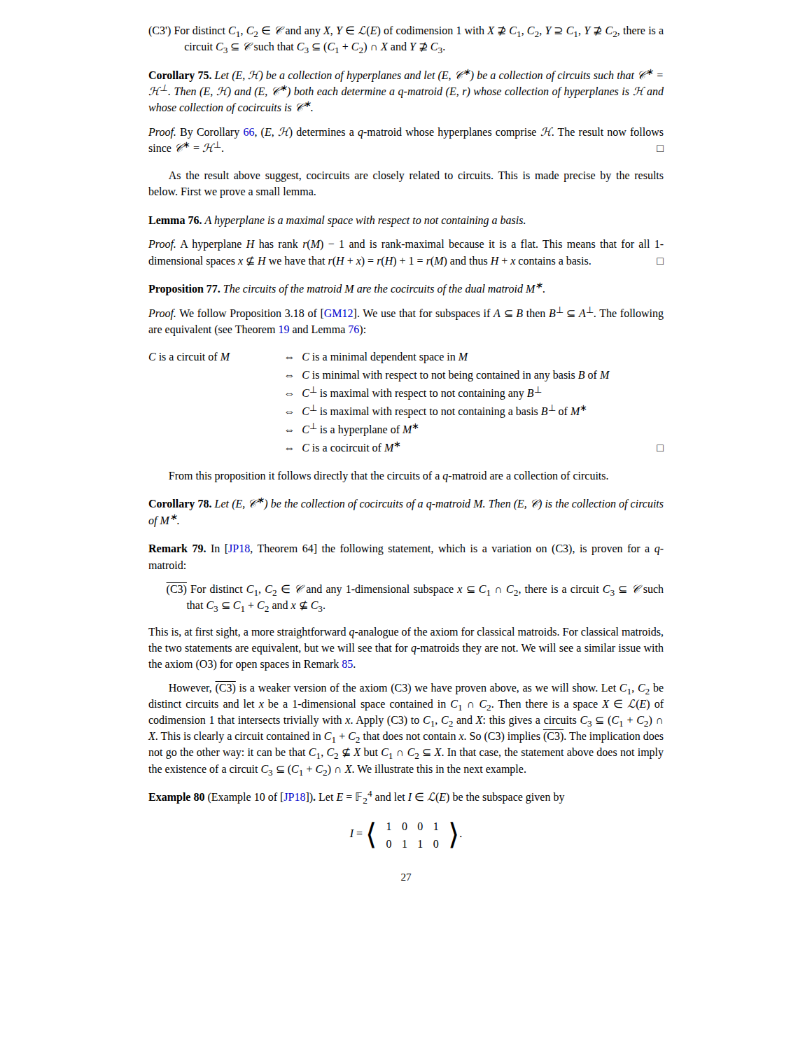(C3') For distinct C1, C2 ∈ 𝒞 and any X, Y ∈ ℒ(E) of codimension 1 with X ⊉ C1, C2, Y ⊇ C1, Y ⊉ C2, there is a circuit C3 ⊆ 𝒞 such that C3 ⊆ (C1 + C2) ∩ X and Y ⊉ C3.
Corollary 75. Let (E, ℋ) be a collection of hyperplanes and let (E, 𝒞∗) be a collection of circuits such that 𝒞∗ = ℋ⊥. Then (E, ℋ) and (E, 𝒞∗) both each determine a q-matroid (E, r) whose collection of hyperplanes is ℋ and whose collection of cocircuits is 𝒞∗.
Proof. By Corollary 66, (E, ℋ) determines a q-matroid whose hyperplanes comprise ℋ. The result now follows since 𝒞∗ = ℋ⊥. □
As the result above suggest, cocircuits are closely related to circuits. This is made precise by the results below. First we prove a small lemma.
Lemma 76. A hyperplane is a maximal space with respect to not containing a basis.
Proof. A hyperplane H has rank r(M) − 1 and is rank-maximal because it is a flat. This means that for all 1-dimensional spaces x ⊈ H we have that r(H + x) = r(H) + 1 = r(M) and thus H + x contains a basis. □
Proposition 77. The circuits of the matroid M are the cocircuits of the dual matroid M∗.
Proof. We follow Proposition 3.18 of [GM12]. We use that for subspaces if A ⊆ B then B⊥ ⊆ A⊥. The following are equivalent (see Theorem 19 and Lemma 76):
C is a circuit of M⇔C is a minimal dependent space in M
⇔C is minimal with respect to not being contained in any basis B of M
⇔C⊥ is maximal with respect to not containing any B⊥
⇔C⊥ is maximal with respect to not containing a basis B⊥ of M∗
⇔C⊥ is a hyperplane of M∗
⇔C is a cocircuit of M∗ □
From this proposition it follows directly that the circuits of a q-matroid are a collection of circuits.
Corollary 78. Let (E, 𝒞∗) be the collection of cocircuits of a q-matroid M. Then (E, 𝒞) is the collection of circuits of M∗.
Remark 79. In [JP18, Theorem 64] the following statement, which is a variation on (C3), is proven for a q-matroid:
(C3) For distinct C1, C2 ∈ 𝒞 and any 1-dimensional subspace x ⊆ C1 ∩ C2, there is a circuit C3 ⊆ 𝒞 such that C3 ⊆ C1 + C2 and x ⊈ C3.
This is, at first sight, a more straightforward q-analogue of the axiom for classical matroids. For classical matroids, the two statements are equivalent, but we will see that for q-matroids they are not. We will see a similar issue with the axiom (O3) for open spaces in Remark 85.
However, (C3) is a weaker version of the axiom (C3) we have proven above, as we will show. Let C1, C2 be distinct circuits and let x be a 1-dimensional space contained in C1 ∩ C2. Then there is a space X ∈ ℒ(E) of codimension 1 that intersects trivially with x. Apply (C3) to C1, C2 and X: this gives a circuits C3 ⊆ (C1 + C2) ∩ X. This is clearly a circuit contained in C1 + C2 that does not contain x. So (C3) implies (C3). The implication does not go the other way: it can be that C1, C2 ⊈ X but C1 ∩ C2 ⊆ X. In that case, the statement above does not imply the existence of a circuit C3 ⊆ (C1 + C2) ∩ X. We illustrate this in the next example.
Example 80 (Example 10 of [JP18]). Let E = 𝔽24 and let I ∈ ℒ(E) be the subspace given by
I = ⟨
| 1 | 0 | 0 | 1 |
| 0 | 1 | 1 | 0 |
⟩.
27